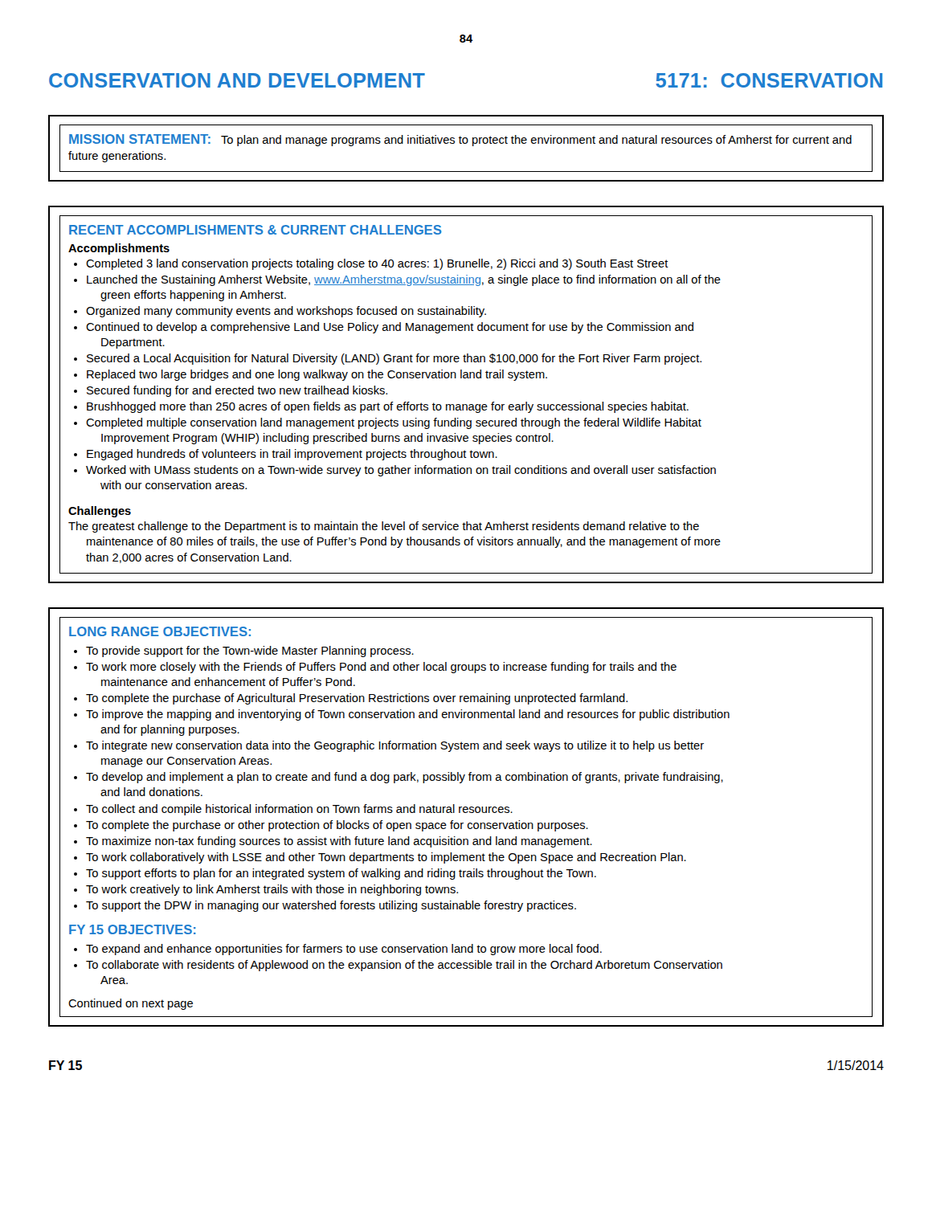84
CONSERVATION AND DEVELOPMENT
5171: CONSERVATION
MISSION STATEMENT: To plan and manage programs and initiatives to protect the environment and natural resources of Amherst for current and future generations.
RECENT ACCOMPLISHMENTS & CURRENT CHALLENGES
Accomplishments
Completed 3 land conservation projects totaling close to 40 acres: 1) Brunelle, 2) Ricci and 3) South East Street
Launched the Sustaining Amherst Website, www.Amherstma.gov/sustaining, a single place to find information on all of the green efforts happening in Amherst.
Organized many community events and workshops focused on sustainability.
Continued to develop a comprehensive Land Use Policy and Management document for use by the Commission and Department.
Secured a Local Acquisition for Natural Diversity (LAND) Grant for more than $100,000 for the Fort River Farm project.
Replaced two large bridges and one long walkway on the Conservation land trail system.
Secured funding for and erected two new trailhead kiosks.
Brushhogged more than 250 acres of open fields as part of efforts to manage for early successional species habitat.
Completed multiple conservation land management projects using funding secured through the federal Wildlife Habitat Improvement Program (WHIP) including prescribed burns and invasive species control.
Engaged hundreds of volunteers in trail improvement projects throughout town.
Worked with UMass students on a Town-wide survey to gather information on trail conditions and overall user satisfaction with our conservation areas.
Challenges
The greatest challenge to the Department is to maintain the level of service that Amherst residents demand relative to the maintenance of 80 miles of trails, the use of Puffer’s Pond by thousands of visitors annually, and the management of more than 2,000 acres of Conservation Land.
LONG RANGE OBJECTIVES:
To provide support for the Town-wide Master Planning process.
To work more closely with the Friends of Puffers Pond and other local groups to increase funding for trails and the maintenance and enhancement of Puffer’s Pond.
To complete the purchase of Agricultural Preservation Restrictions over remaining unprotected farmland.
To improve the mapping and inventorying of Town conservation and environmental land and resources for public distribution and for planning purposes.
To integrate new conservation data into the Geographic Information System and seek ways to utilize it to help us better manage our Conservation Areas.
To develop and implement a plan to create and fund a dog park, possibly from a combination of grants, private fundraising, and land donations.
To collect and compile historical information on Town farms and natural resources.
To complete the purchase or other protection of blocks of open space for conservation purposes.
To maximize non-tax funding sources to assist with future land acquisition and land management.
To work collaboratively with LSSE and other Town departments to implement the Open Space and Recreation Plan.
To support efforts to plan for an integrated system of walking and riding trails throughout the Town.
To work creatively to link Amherst trails with those in neighboring towns.
To support the DPW in managing our watershed forests utilizing sustainable forestry practices.
FY 15 OBJECTIVES:
To expand and enhance opportunities for farmers to use conservation land to grow more local food.
To collaborate with residents of Applewood on the expansion of the accessible trail in the Orchard Arboretum Conservation Area.
Continued on next page
FY 15
1/15/2014